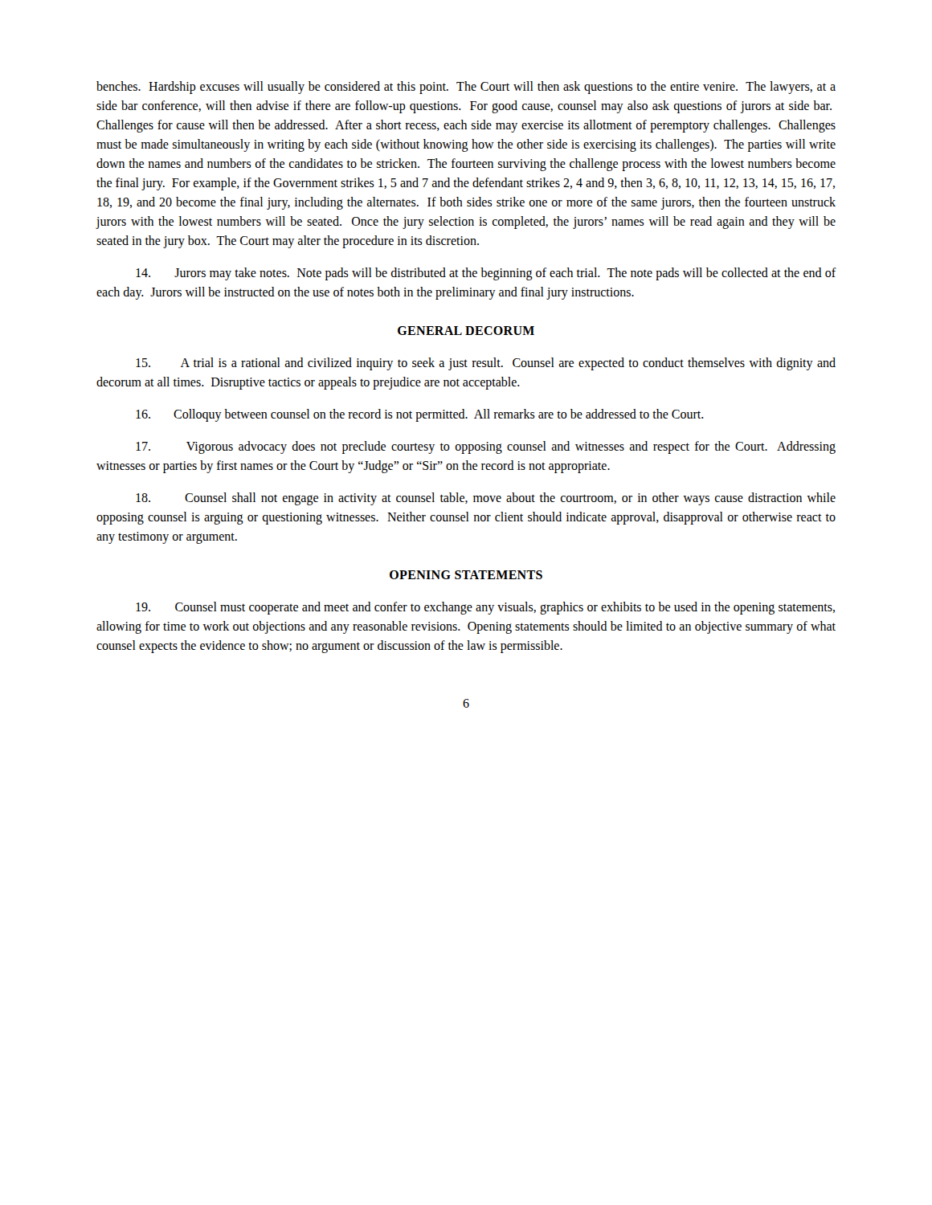benches. Hardship excuses will usually be considered at this point. The Court will then ask questions to the entire venire. The lawyers, at a side bar conference, will then advise if there are follow-up questions. For good cause, counsel may also ask questions of jurors at side bar. Challenges for cause will then be addressed. After a short recess, each side may exercise its allotment of peremptory challenges. Challenges must be made simultaneously in writing by each side (without knowing how the other side is exercising its challenges). The parties will write down the names and numbers of the candidates to be stricken. The fourteen surviving the challenge process with the lowest numbers become the final jury. For example, if the Government strikes 1, 5 and 7 and the defendant strikes 2, 4 and 9, then 3, 6, 8, 10, 11, 12, 13, 14, 15, 16, 17, 18, 19, and 20 become the final jury, including the alternates. If both sides strike one or more of the same jurors, then the fourteen unstruck jurors with the lowest numbers will be seated. Once the jury selection is completed, the jurors’ names will be read again and they will be seated in the jury box. The Court may alter the procedure in its discretion.
14. Jurors may take notes. Note pads will be distributed at the beginning of each trial. The note pads will be collected at the end of each day. Jurors will be instructed on the use of notes both in the preliminary and final jury instructions.
GENERAL DECORUM
15. A trial is a rational and civilized inquiry to seek a just result. Counsel are expected to conduct themselves with dignity and decorum at all times. Disruptive tactics or appeals to prejudice are not acceptable.
16. Colloquy between counsel on the record is not permitted. All remarks are to be addressed to the Court.
17. Vigorous advocacy does not preclude courtesy to opposing counsel and witnesses and respect for the Court. Addressing witnesses or parties by first names or the Court by “Judge” or “Sir” on the record is not appropriate.
18. Counsel shall not engage in activity at counsel table, move about the courtroom, or in other ways cause distraction while opposing counsel is arguing or questioning witnesses. Neither counsel nor client should indicate approval, disapproval or otherwise react to any testimony or argument.
OPENING STATEMENTS
19. Counsel must cooperate and meet and confer to exchange any visuals, graphics or exhibits to be used in the opening statements, allowing for time to work out objections and any reasonable revisions. Opening statements should be limited to an objective summary of what counsel expects the evidence to show; no argument or discussion of the law is permissible.
6